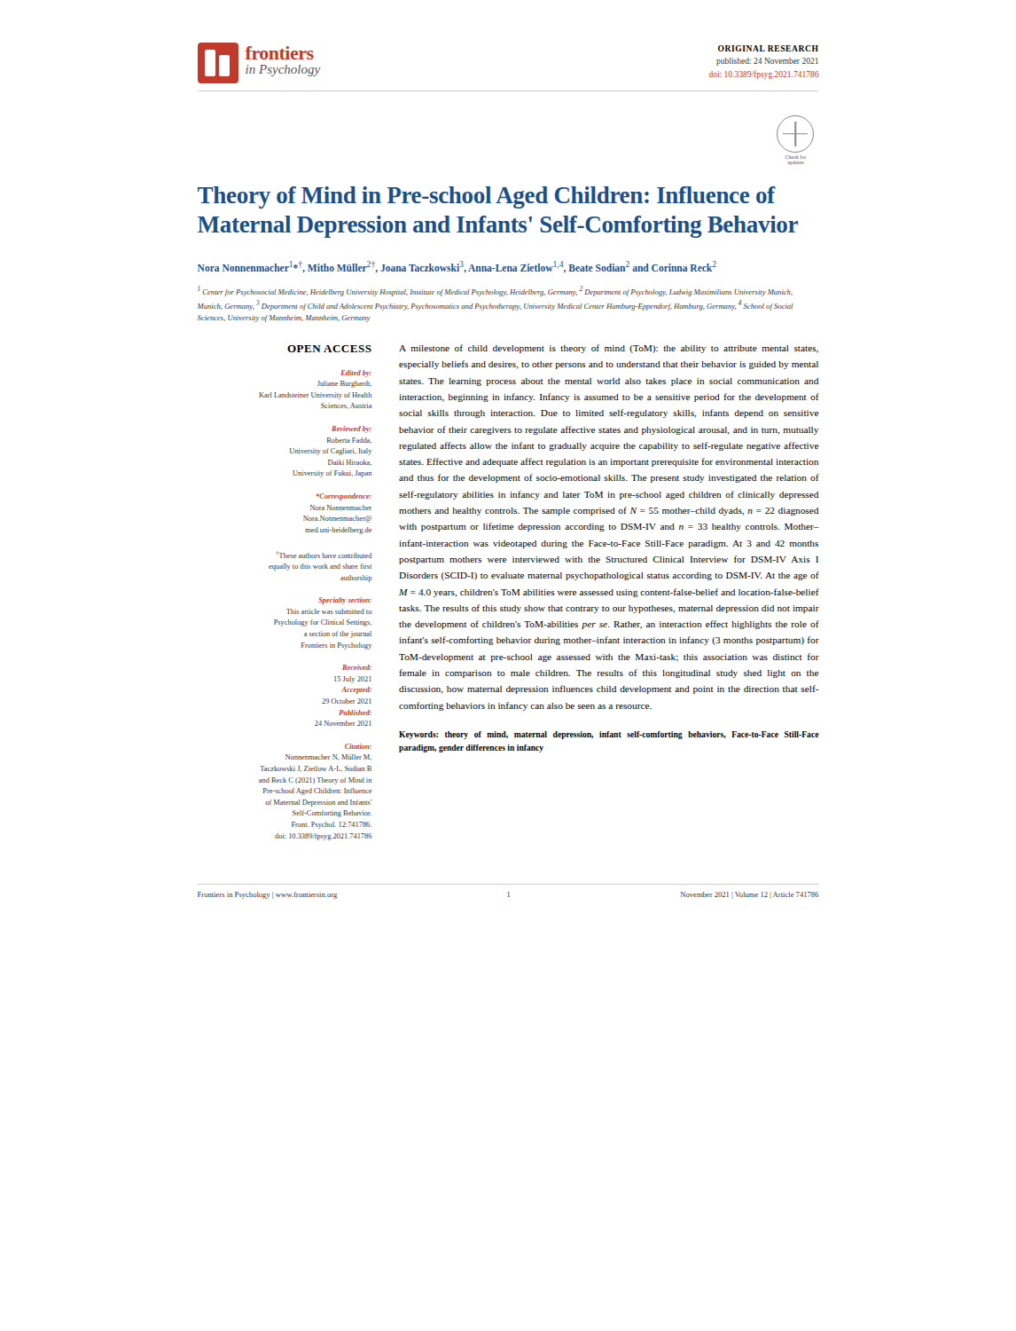frontiers
in Psychology
ORIGINAL RESEARCH
published: 24 November 2021
doi: 10.3389/fpsyg.2021.741786
Check for
updates
Theory of Mind in Pre-school Aged Children: Influence of Maternal Depression and Infants' Self-Comforting Behavior
Nora Nonnenmacher1*†, Mitho Müller2†, Joana Taczkowski3, Anna-Lena Zietlow1,4, Beate Sodian2 and Corinna Reck2
1 Center for Psychosocial Medicine, Heidelberg University Hospital, Institute of Medical Psychology, Heidelberg, Germany, 2 Department of Psychology, Ludwig Maximilians University Munich, Munich, Germany, 3 Department of Child and Adolescent Psychiatry, Psychosomatics and Psychotherapy, University Medical Center Hamburg-Eppendorf, Hamburg, Germany, 4 School of Social Sciences, University of Mannheim, Mannheim, Germany
OPEN ACCESS
Edited by: Juliane Burghardt,
Karl Landsteiner University of Health
Sciences, Austria
Reviewed by: Roberta Fadda,
University of Cagliari, Italy
Daiki Hiraoka,
University of Fukui, Japan
*Correspondence: Nora Nonnenmacher
Nora.Nonnenmacher@
med.uni-heidelberg.de
†These authors have contributed
equally to this work and share first
authorship
Specialty section: This article was submitted to
Psychology for Clinical Settings,
a section of the journal
Frontiers in Psychology
Received: 15 July 2021
Accepted: 29 October 2021
Published: 24 November 2021
Citation: Nonnenmacher N, Müller M,
Taczkowski J, Zietlow A-L, Sodian B
and Reck C (2021) Theory of Mind in
Pre-school Aged Children: Influence
of Maternal Depression and Infants'
Self-Comforting Behavior.
Front. Psychol. 12:741786.
doi: 10.3389/fpsyg.2021.741786
A milestone of child development is theory of mind (ToM): the ability to attribute mental states, especially beliefs and desires, to other persons and to understand that their behavior is guided by mental states. The learning process about the mental world also takes place in social communication and interaction, beginning in infancy. Infancy is assumed to be a sensitive period for the development of social skills through interaction. Due to limited self-regulatory skills, infants depend on sensitive behavior of their caregivers to regulate affective states and physiological arousal, and in turn, mutually regulated affects allow the infant to gradually acquire the capability to self-regulate negative affective states. Effective and adequate affect regulation is an important prerequisite for environmental interaction and thus for the development of socio-emotional skills. The present study investigated the relation of self-regulatory abilities in infancy and later ToM in pre-school aged children of clinically depressed mothers and healthy controls. The sample comprised of N = 55 mother–child dyads, n = 22 diagnosed with postpartum or lifetime depression according to DSM-IV and n = 33 healthy controls. Mother–infant-interaction was videotaped during the Face-to-Face Still-Face paradigm. At 3 and 42 months postpartum mothers were interviewed with the Structured Clinical Interview for DSM-IV Axis I Disorders (SCID-I) to evaluate maternal psychopathological status according to DSM-IV. At the age of M = 4.0 years, children's ToM abilities were assessed using content-false-belief and location-false-belief tasks. The results of this study show that contrary to our hypotheses, maternal depression did not impair the development of children's ToM-abilities per se. Rather, an interaction effect highlights the role of infant's self-comforting behavior during mother–infant interaction in infancy (3 months postpartum) for ToM-development at pre-school age assessed with the Maxi-task; this association was distinct for female in comparison to male children. The results of this longitudinal study shed light on the discussion, how maternal depression influences child development and point in the direction that self-comforting behaviors in infancy can also be seen as a resource.
Keywords: theory of mind, maternal depression, infant self-comforting behaviors, Face-to-Face Still-Face paradigm, gender differences in infancy
Frontiers in Psychology | www.frontiersin.org
1
November 2021 | Volume 12 | Article 741786